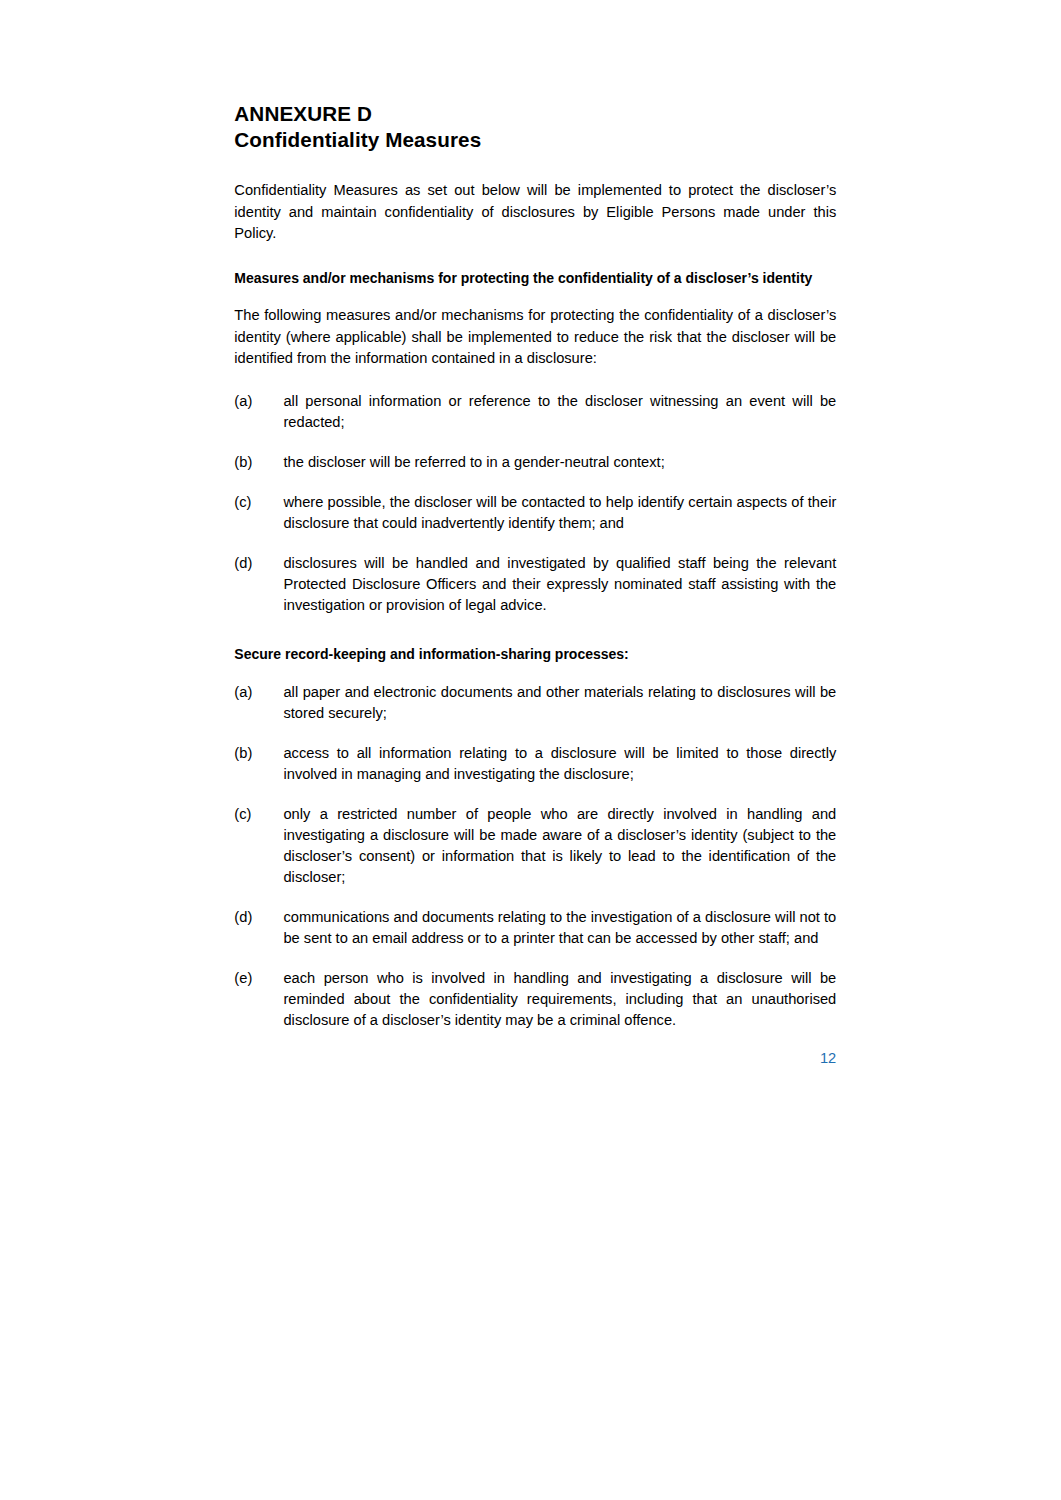ANNEXURE D
Confidentiality Measures
Confidentiality Measures as set out below will be implemented to protect the discloser’s identity and maintain confidentiality of disclosures by Eligible Persons made under this Policy.
Measures and/or mechanisms for protecting the confidentiality of a discloser’s identity
The following measures and/or mechanisms for protecting the confidentiality of a discloser’s identity (where applicable) shall be implemented to reduce the risk that the discloser will be identified from the information contained in a disclosure:
(a) all personal information or reference to the discloser witnessing an event will be redacted;
(b) the discloser will be referred to in a gender-neutral context;
(c) where possible, the discloser will be contacted to help identify certain aspects of their disclosure that could inadvertently identify them; and
(d) disclosures will be handled and investigated by qualified staff being the relevant Protected Disclosure Officers and their expressly nominated staff assisting with the investigation or provision of legal advice.
Secure record-keeping and information-sharing processes:
(a) all paper and electronic documents and other materials relating to disclosures will be stored securely;
(b) access to all information relating to a disclosure will be limited to those directly involved in managing and investigating the disclosure;
(c) only a restricted number of people who are directly involved in handling and investigating a disclosure will be made aware of a discloser’s identity (subject to the discloser’s consent) or information that is likely to lead to the identification of the discloser;
(d) communications and documents relating to the investigation of a disclosure will not to be sent to an email address or to a printer that can be accessed by other staff; and
(e) each person who is involved in handling and investigating a disclosure will be reminded about the confidentiality requirements, including that an unauthorised disclosure of a discloser’s identity may be a criminal offence.
12